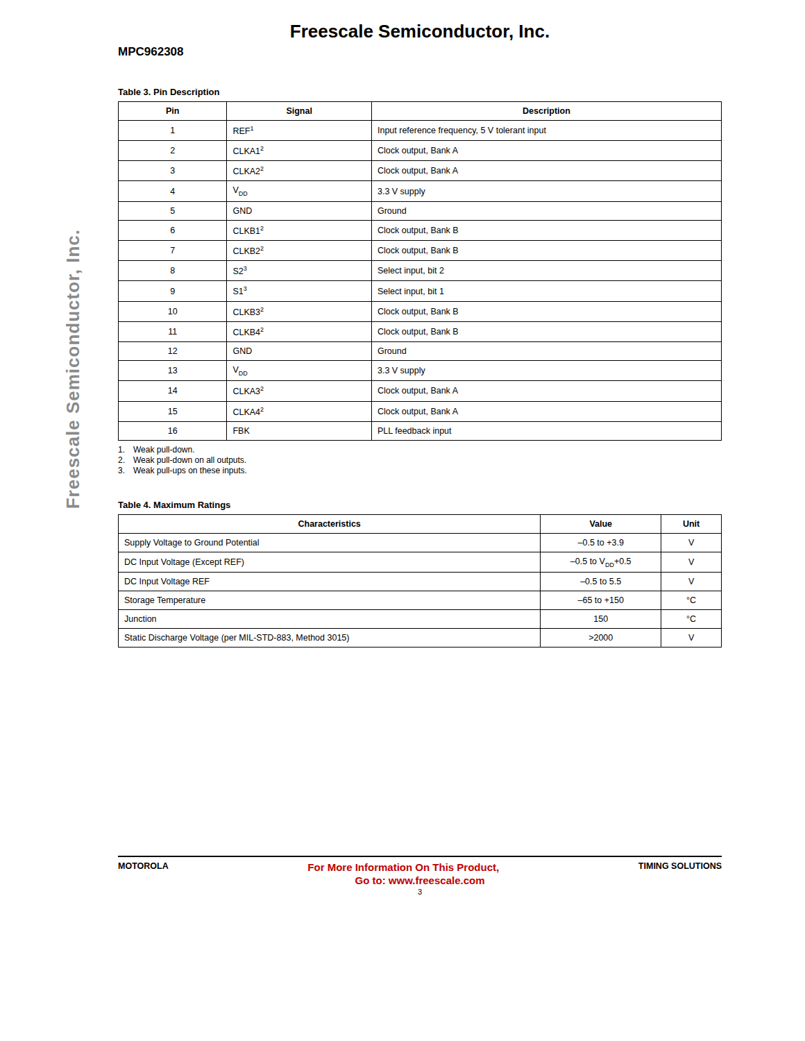Freescale Semiconductor, Inc.
Freescale Semiconductor, Inc.
MPC962308
Table 3. Pin Description
| Pin | Signal | Description |
| --- | --- | --- |
| 1 | REF 1 | Input reference frequency, 5 V tolerant input |
| 2 | CLKA1 2 | Clock output, Bank A |
| 3 | CLKA2 2 | Clock output, Bank A |
| 4 | V DD | 3.3 V supply |
| 5 | GND | Ground |
| 6 | CLKB1 2 | Clock output, Bank B |
| 7 | CLKB2 2 | Clock output, Bank B |
| 8 | S2 3 | Select input, bit 2 |
| 9 | S1 3 | Select input, bit 1 |
| 10 | CLKB3 2 | Clock output, Bank B |
| 11 | CLKB4 2 | Clock output, Bank B |
| 12 | GND | Ground |
| 13 | V DD | 3.3 V supply |
| 14 | CLKA3 2 | Clock output, Bank A |
| 15 | CLKA4 2 | Clock output, Bank A |
| 16 | FBK | PLL feedback input |
1. Weak pull-down.
2. Weak pull-down on all outputs.
3. Weak pull-ups on these inputs.
Table 4. Maximum Ratings
| Characteristics | Value | Unit |
| --- | --- | --- |
| Supply Voltage to Ground Potential | –0.5 to +3.9 | V |
| DC Input Voltage (Except REF) | –0.5 to V DD +0.5 | V |
| DC Input Voltage REF | –0.5 to 5.5 | V |
| Storage Temperature | –65 to +150 | °C |
| Junction | 150 | °C |
| Static Discharge Voltage (per MIL-STD-883, Method 3015) | >2000 | V |
MOTOROLA
TIMING SOLUTIONS
For More Information On This Product,
Go to: www.freescale.com
3